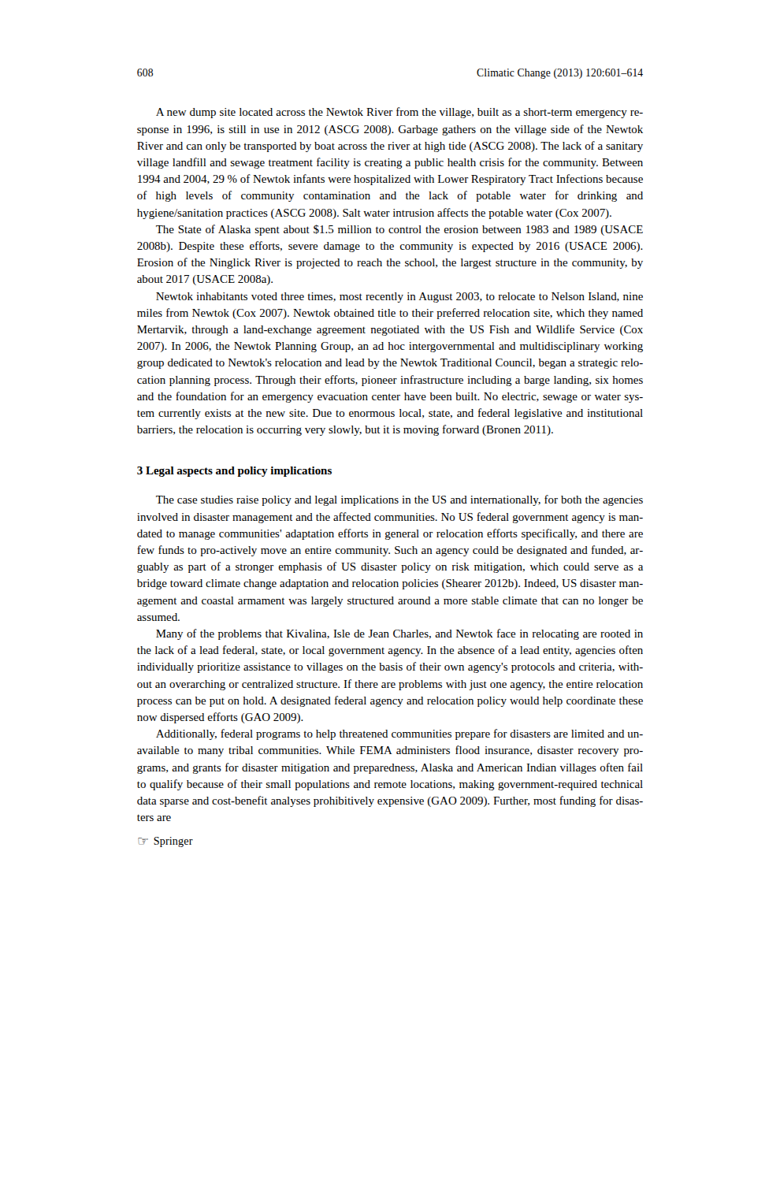608 Climatic Change (2013) 120:601–614
A new dump site located across the Newtok River from the village, built as a short-term emergency response in 1996, is still in use in 2012 (ASCG 2008). Garbage gathers on the village side of the Newtok River and can only be transported by boat across the river at high tide (ASCG 2008). The lack of a sanitary village landfill and sewage treatment facility is creating a public health crisis for the community. Between 1994 and 2004, 29 % of Newtok infants were hospitalized with Lower Respiratory Tract Infections because of high levels of community contamination and the lack of potable water for drinking and hygiene/sanitation practices (ASCG 2008). Salt water intrusion affects the potable water (Cox 2007).
The State of Alaska spent about $1.5 million to control the erosion between 1983 and 1989 (USACE 2008b). Despite these efforts, severe damage to the community is expected by 2016 (USACE 2006). Erosion of the Ninglick River is projected to reach the school, the largest structure in the community, by about 2017 (USACE 2008a).
Newtok inhabitants voted three times, most recently in August 2003, to relocate to Nelson Island, nine miles from Newtok (Cox 2007). Newtok obtained title to their preferred relocation site, which they named Mertarvik, through a land-exchange agreement negotiated with the US Fish and Wildlife Service (Cox 2007). In 2006, the Newtok Planning Group, an ad hoc intergovernmental and multidisciplinary working group dedicated to Newtok's relocation and lead by the Newtok Traditional Council, began a strategic relocation planning process. Through their efforts, pioneer infrastructure including a barge landing, six homes and the foundation for an emergency evacuation center have been built. No electric, sewage or water system currently exists at the new site. Due to enormous local, state, and federal legislative and institutional barriers, the relocation is occurring very slowly, but it is moving forward (Bronen 2011).
3 Legal aspects and policy implications
The case studies raise policy and legal implications in the US and internationally, for both the agencies involved in disaster management and the affected communities. No US federal government agency is mandated to manage communities' adaptation efforts in general or relocation efforts specifically, and there are few funds to pro-actively move an entire community. Such an agency could be designated and funded, arguably as part of a stronger emphasis of US disaster policy on risk mitigation, which could serve as a bridge toward climate change adaptation and relocation policies (Shearer 2012b). Indeed, US disaster management and coastal armament was largely structured around a more stable climate that can no longer be assumed.
Many of the problems that Kivalina, Isle de Jean Charles, and Newtok face in relocating are rooted in the lack of a lead federal, state, or local government agency. In the absence of a lead entity, agencies often individually prioritize assistance to villages on the basis of their own agency's protocols and criteria, without an overarching or centralized structure. If there are problems with just one agency, the entire relocation process can be put on hold. A designated federal agency and relocation policy would help coordinate these now dispersed efforts (GAO 2009).
Additionally, federal programs to help threatened communities prepare for disasters are limited and unavailable to many tribal communities. While FEMA administers flood insurance, disaster recovery programs, and grants for disaster mitigation and preparedness, Alaska and American Indian villages often fail to qualify because of their small populations and remote locations, making government-required technical data sparse and cost-benefit analyses prohibitively expensive (GAO 2009). Further, most funding for disasters are
☞ Springer